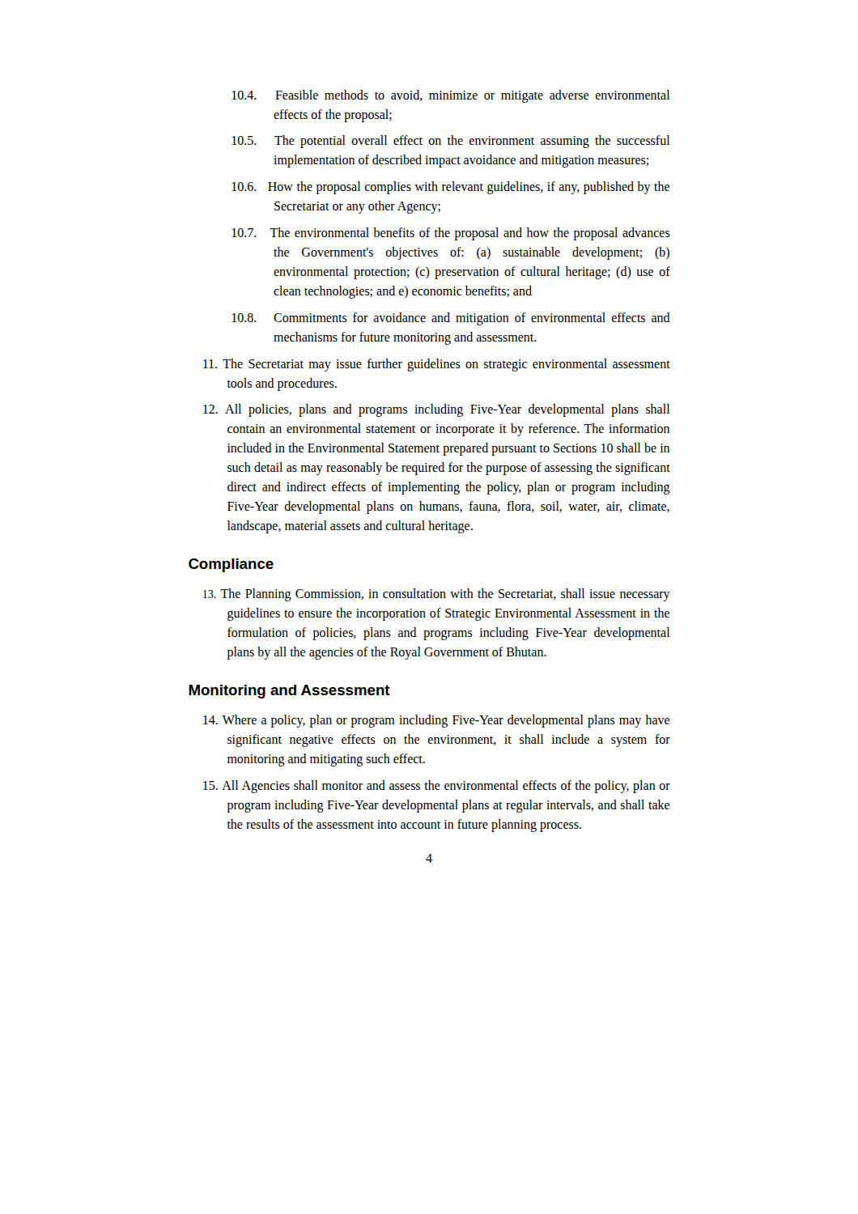10.4. Feasible methods to avoid, minimize or mitigate adverse environmental effects of the proposal;
10.5. The potential overall effect on the environment assuming the successful implementation of described impact avoidance and mitigation measures;
10.6. How the proposal complies with relevant guidelines, if any, published by the Secretariat or any other Agency;
10.7. The environmental benefits of the proposal and how the proposal advances the Government's objectives of: (a) sustainable development; (b) environmental protection; (c) preservation of cultural heritage; (d) use of clean technologies; and e) economic benefits; and
10.8. Commitments for avoidance and mitigation of environmental effects and mechanisms for future monitoring and assessment.
11. The Secretariat may issue further guidelines on strategic environmental assessment tools and procedures.
12. All policies, plans and programs including Five-Year developmental plans shall contain an environmental statement or incorporate it by reference. The information included in the Environmental Statement prepared pursuant to Sections 10 shall be in such detail as may reasonably be required for the purpose of assessing the significant direct and indirect effects of implementing the policy, plan or program including Five-Year developmental plans on humans, fauna, flora, soil, water, air, climate, landscape, material assets and cultural heritage.
Compliance
13. The Planning Commission, in consultation with the Secretariat, shall issue necessary guidelines to ensure the incorporation of Strategic Environmental Assessment in the formulation of policies, plans and programs including Five-Year developmental plans by all the agencies of the Royal Government of Bhutan.
Monitoring and Assessment
14. Where a policy, plan or program including Five-Year developmental plans may have significant negative effects on the environment, it shall include a system for monitoring and mitigating such effect.
15. All Agencies shall monitor and assess the environmental effects of the policy, plan or program including Five-Year developmental plans at regular intervals, and shall take the results of the assessment into account in future planning process.
4